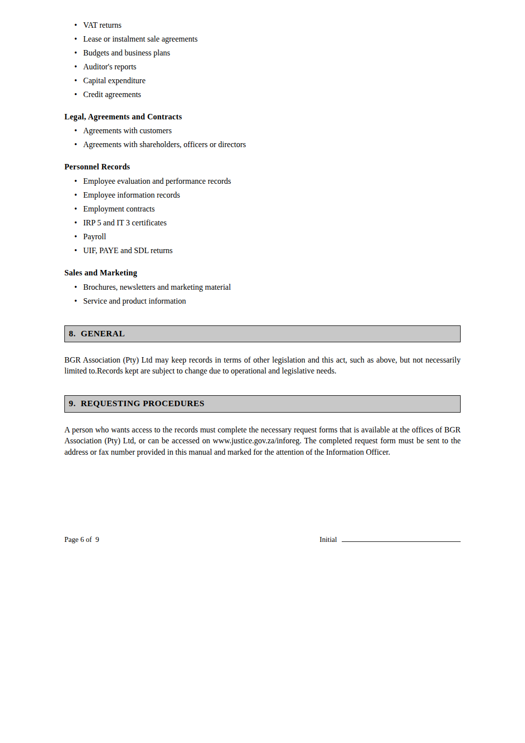VAT returns
Lease or instalment sale agreements
Budgets and business plans
Auditor's reports
Capital expenditure
Credit agreements
Legal, Agreements and Contracts
Agreements with customers
Agreements with shareholders, officers or directors
Personnel Records
Employee evaluation and performance records
Employee information records
Employment contracts
IRP 5 and IT 3 certificates
Payroll
UIF, PAYE and SDL returns
Sales and Marketing
Brochures, newsletters and marketing material
Service and product information
8. GENERAL
BGR Association (Pty) Ltd may keep records in terms of other legislation and this act, such as above, but not necessarily limited to.Records kept are subject to change due to operational and legislative needs.
9. REQUESTING PROCEDURES
A person who wants access to the records must complete the necessary request forms that is available at the offices of BGR Association (Pty) Ltd, or can be accessed on www.justice.gov.za/inforeg. The completed request form must be sent to the address or fax number provided in this manual and marked for the attention of the Information Officer.
Page 6 of 9 Initial